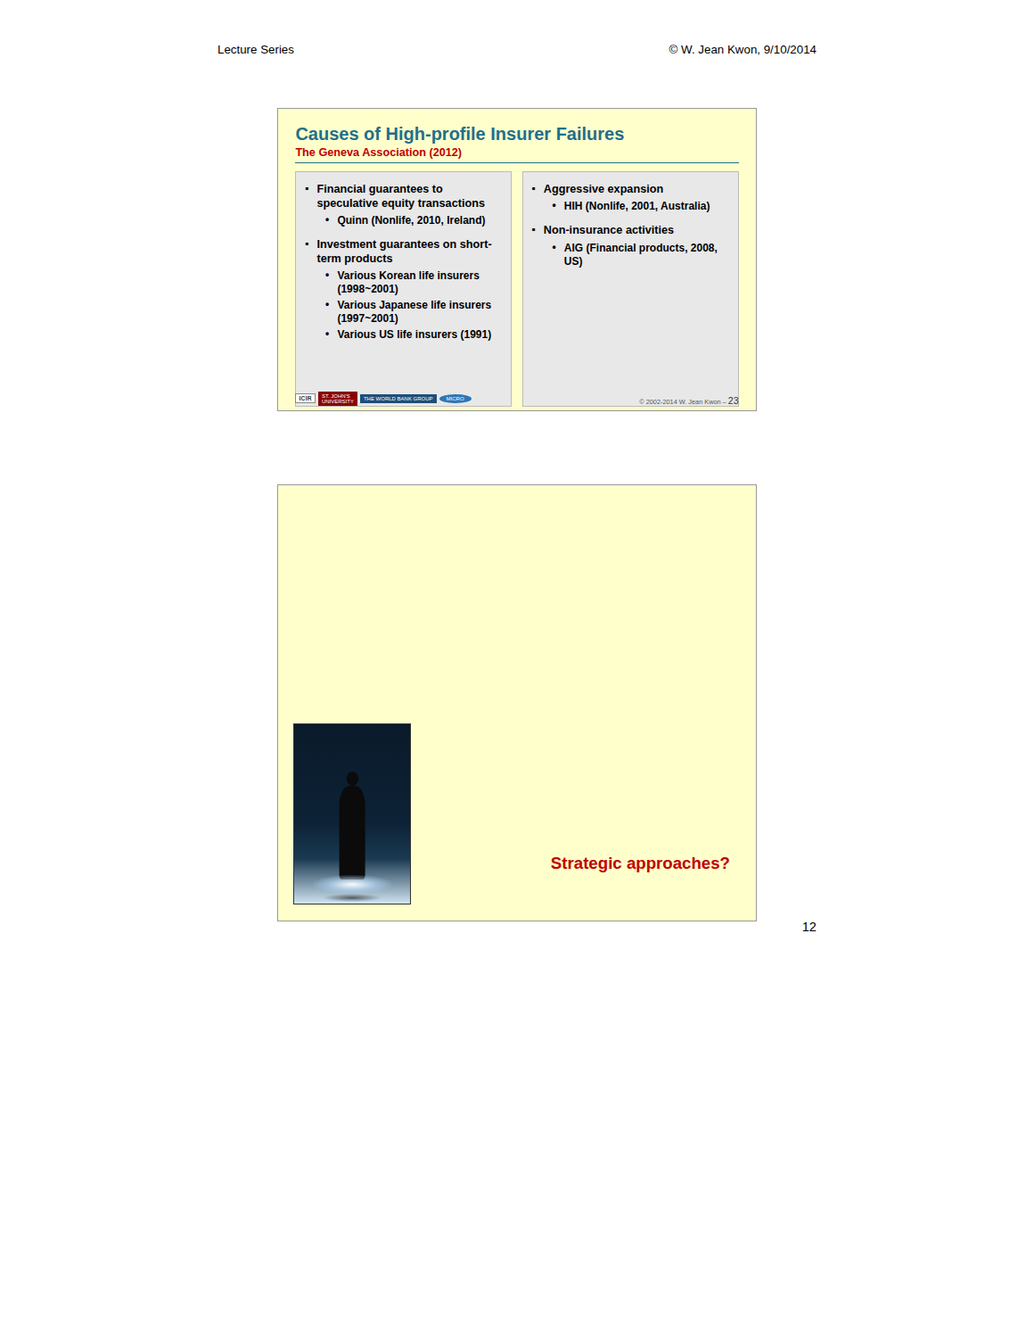Lecture Series
© W. Jean Kwon, 9/10/2014
Causes of High-profile Insurer Failures
The Geneva Association (2012)
Financial guarantees to speculative equity transactions
Quinn (Nonlife, 2010, Ireland)
Investment guarantees on short-term products
Various Korean life insurers (1998~2001)
Various Japanese life insurers (1997~2001)
Various US life insurers (1991)
Aggressive expansion
HIH (Nonlife, 2001, Australia)
Non-insurance activities
AIG (Financial products, 2008, US)
ICIR ST. JOHN'S
UNIVERSITY THE WORLD BANK GROUP MICRO
© 2002-2014 W. Jean Kwon – 23
Strategic approaches?
12